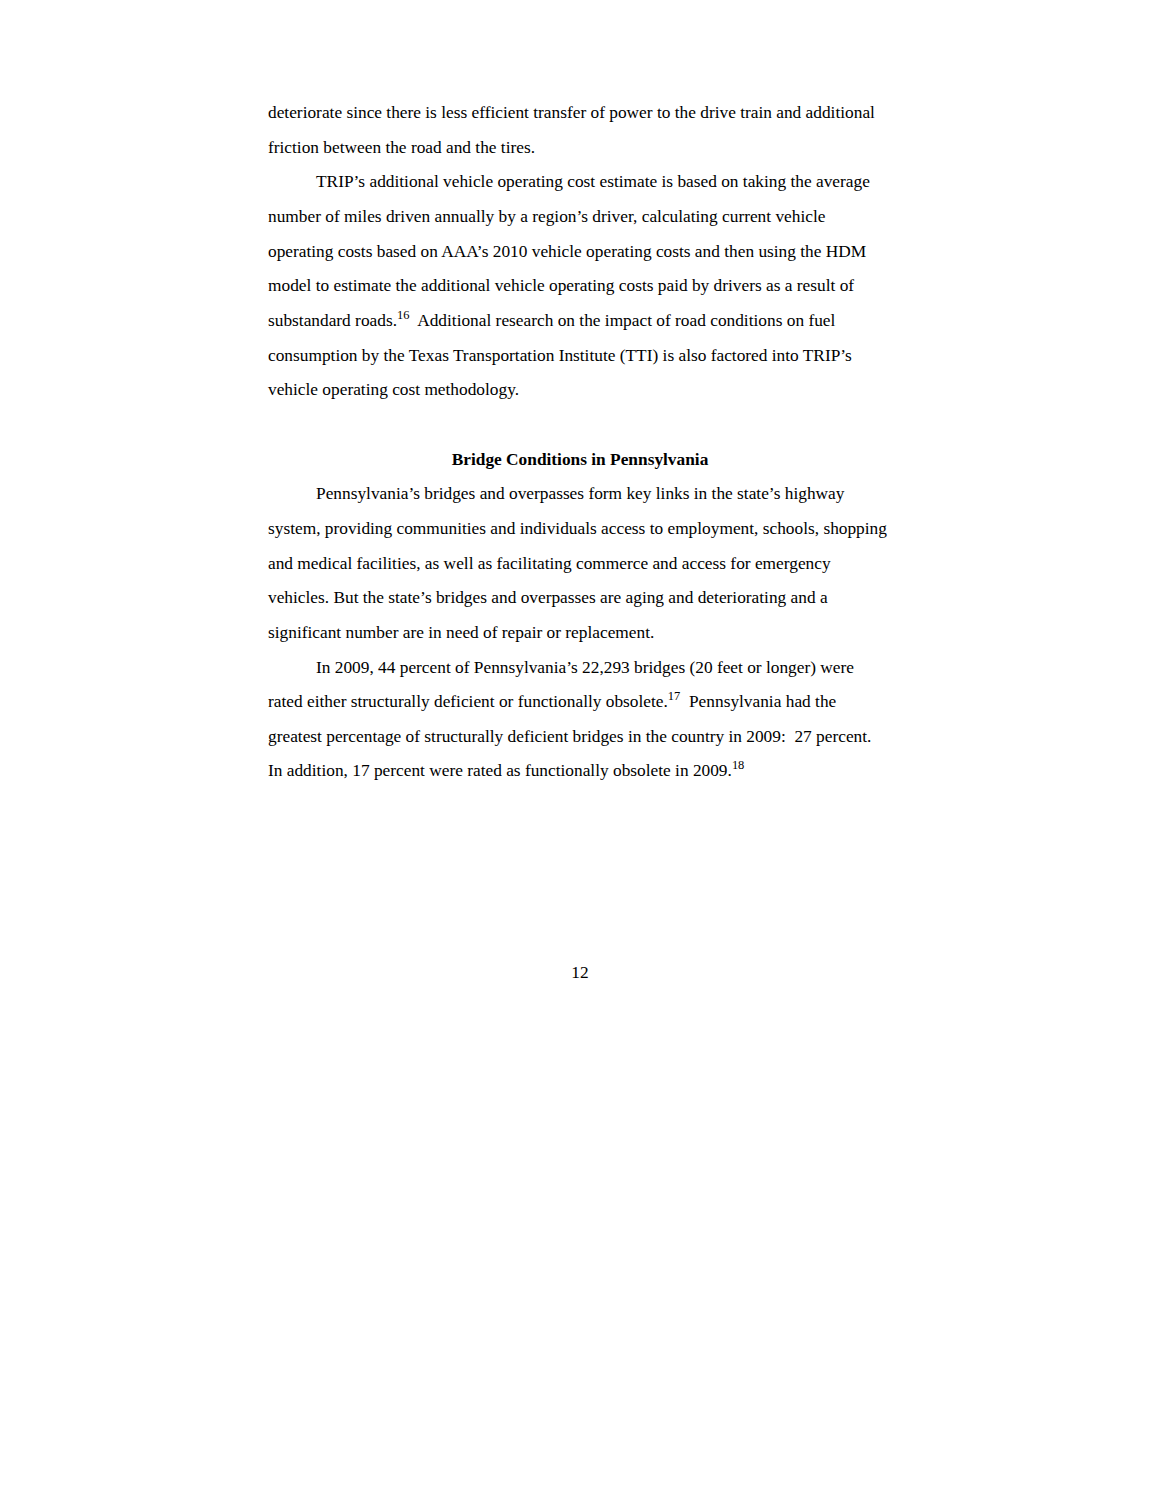deteriorate since there is less efficient transfer of power to the drive train and additional friction between the road and the tires.
TRIP’s additional vehicle operating cost estimate is based on taking the average number of miles driven annually by a region’s driver, calculating current vehicle operating costs based on AAA’s 2010 vehicle operating costs and then using the HDM model to estimate the additional vehicle operating costs paid by drivers as a result of substandard roads.16 Additional research on the impact of road conditions on fuel consumption by the Texas Transportation Institute (TTI) is also factored into TRIP’s vehicle operating cost methodology.
Bridge Conditions in Pennsylvania
Pennsylvania’s bridges and overpasses form key links in the state’s highway system, providing communities and individuals access to employment, schools, shopping and medical facilities, as well as facilitating commerce and access for emergency vehicles. But the state’s bridges and overpasses are aging and deteriorating and a significant number are in need of repair or replacement.
In 2009, 44 percent of Pennsylvania’s 22,293 bridges (20 feet or longer) were rated either structurally deficient or functionally obsolete.17 Pennsylvania had the greatest percentage of structurally deficient bridges in the country in 2009: 27 percent. In addition, 17 percent were rated as functionally obsolete in 2009.18
12